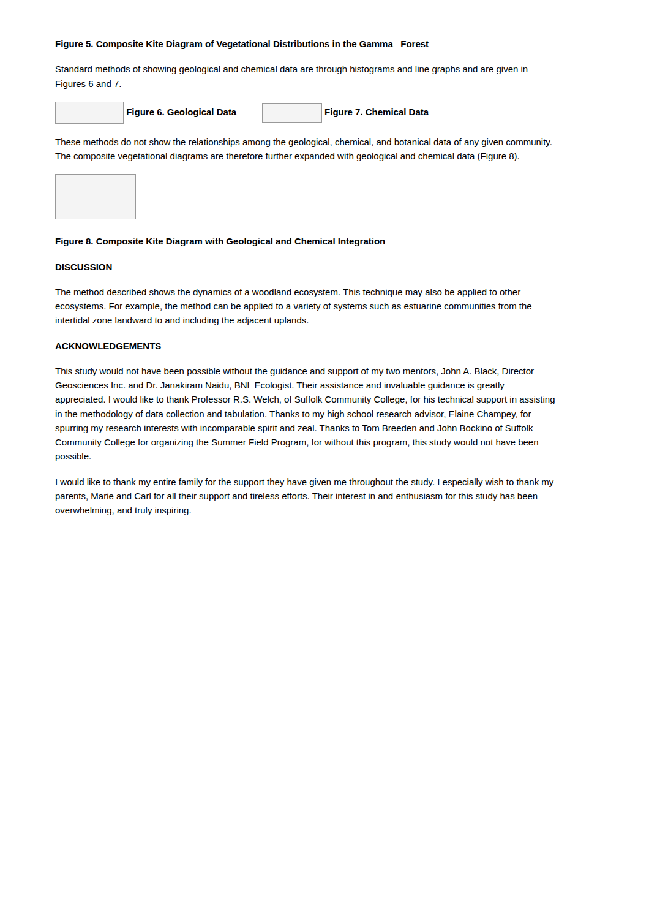Figure 5. Composite Kite Diagram of Vegetational Distributions in the Gamma Forest
Standard methods of showing geological and chemical data are through histograms and line graphs and are given in Figures 6 and 7.
Figure 6. Geological Data Figure 7. Chemical Data
These methods do not show the relationships among the geological, chemical, and botanical data of any given community. The composite vegetational diagrams are therefore further expanded with geological and chemical data (Figure 8).
Figure 8. Composite Kite Diagram with Geological and Chemical Integration
DISCUSSION
The method described shows the dynamics of a woodland ecosystem. This technique may also be applied to other ecosystems. For example, the method can be applied to a variety of systems such as estuarine communities from the intertidal zone landward to and including the adjacent uplands.
ACKNOWLEDGEMENTS
This study would not have been possible without the guidance and support of my two mentors, John A. Black, Director Geosciences Inc. and Dr. Janakiram Naidu, BNL Ecologist. Their assistance and invaluable guidance is greatly appreciated. I would like to thank Professor R.S. Welch, of Suffolk Community College, for his technical support in assisting in the methodology of data collection and tabulation. Thanks to my high school research advisor, Elaine Champey, for spurring my research interests with incomparable spirit and zeal. Thanks to Tom Breeden and John Bockino of Suffolk Community College for organizing the Summer Field Program, for without this program, this study would not have been possible.
I would like to thank my entire family for the support they have given me throughout the study. I especially wish to thank my parents, Marie and Carl for all their support and tireless efforts. Their interest in and enthusiasm for this study has been overwhelming, and truly inspiring.